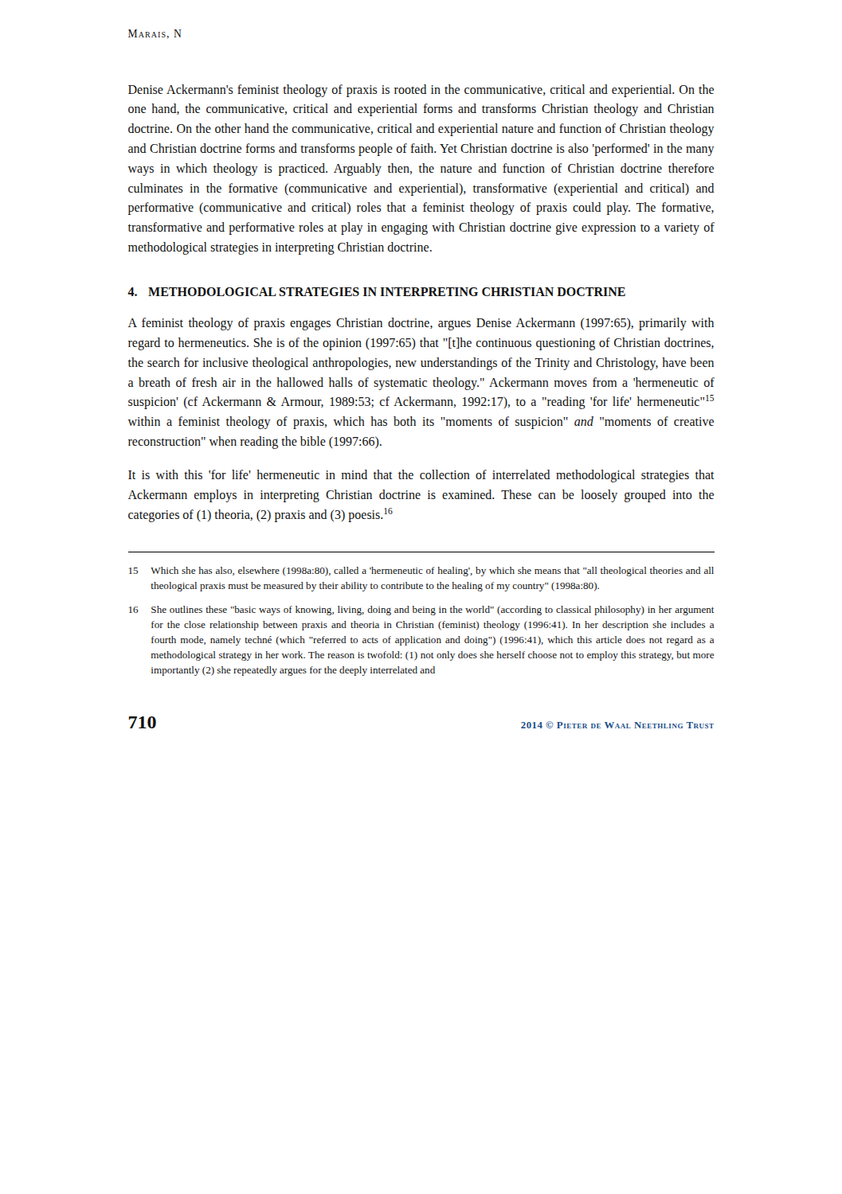Marais, N
Denise Ackermann's feminist theology of praxis is rooted in the communicative, critical and experiential. On the one hand, the communicative, critical and experiential forms and transforms Christian theology and Christian doctrine. On the other hand the communicative, critical and experiential nature and function of Christian theology and Christian doctrine forms and transforms people of faith. Yet Christian doctrine is also 'performed' in the many ways in which theology is practiced. Arguably then, the nature and function of Christian doctrine therefore culminates in the formative (communicative and experiential), transformative (experiential and critical) and performative (communicative and critical) roles that a feminist theology of praxis could play. The formative, transformative and performative roles at play in engaging with Christian doctrine give expression to a variety of methodological strategies in interpreting Christian doctrine.
4. Methodological strategies in interpreting Christian doctrine
A feminist theology of praxis engages Christian doctrine, argues Denise Ackermann (1997:65), primarily with regard to hermeneutics. She is of the opinion (1997:65) that "[t]he continuous questioning of Christian doctrines, the search for inclusive theological anthropologies, new understandings of the Trinity and Christology, have been a breath of fresh air in the hallowed halls of systematic theology." Ackermann moves from a 'hermeneutic of suspicion' (cf Ackermann & Armour, 1989:53; cf Ackermann, 1992:17), to a "reading 'for life' hermeneutic"15 within a feminist theology of praxis, which has both its "moments of suspicion" and "moments of creative reconstruction" when reading the bible (1997:66).
It is with this 'for life' hermeneutic in mind that the collection of interrelated methodological strategies that Ackermann employs in interpreting Christian doctrine is examined. These can be loosely grouped into the categories of (1) theoria, (2) praxis and (3) poesis.16
Which she has also, elsewhere (1998a:80), called a 'hermeneutic of healing', by which she means that "all theological theories and all theological praxis must be measured by their ability to contribute to the healing of my country" (1998a:80).
She outlines these "basic ways of knowing, living, doing and being in the world" (according to classical philosophy) in her argument for the close relationship between praxis and theoria in Christian (feminist) theology (1996:41). In her description she includes a fourth mode, namely techné (which "referred to acts of application and doing") (1996:41), which this article does not regard as a methodological strategy in her work. The reason is twofold: (1) not only does she herself choose not to employ this strategy, but more importantly (2) she repeatedly argues for the deeply interrelated and
710 2014 © Pieter de Waal Neethling Trust